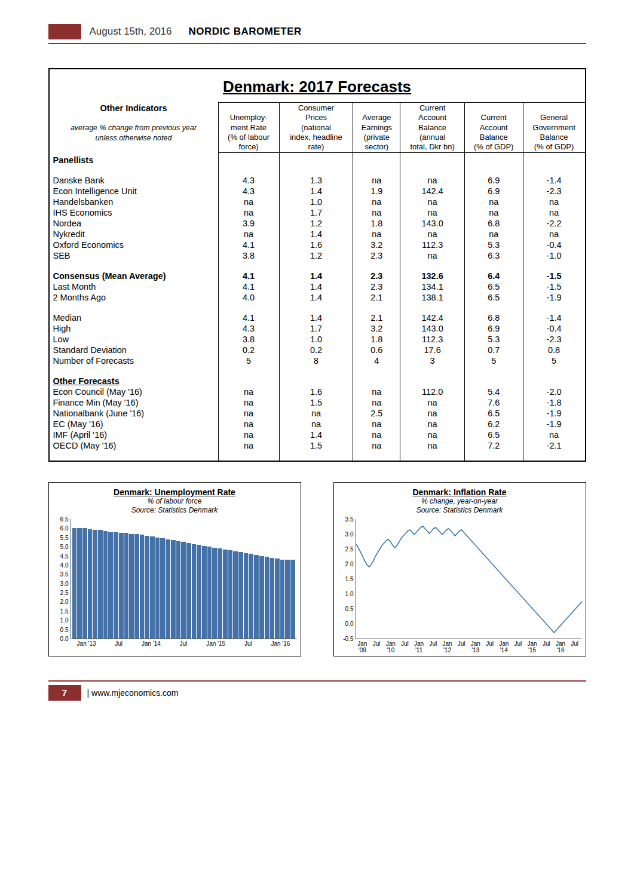August 15th, 2016
NORDIC BAROMETER
Denmark: 2017 Forecasts
| Other Indicators average % change from previous year unless otherwise noted | Unemploy- ment Rate (% of labour force) | Consumer Prices (national index, headline rate) | Average Earnings (private sector) | Current Account Balance (annual total, Dkr bn) | Current Account Balance (% of GDP) | General Government Balance (% of GDP) |
| Panellists | | | | | | |
| Danske Bank | 4.3 | 1.3 | na | na | 6.9 | -1.4 |
| Econ Intelligence Unit | 4.3 | 1.4 | 1.9 | 142.4 | 6.9 | -2.3 |
| Handelsbanken | na | 1.0 | na | na | na | na |
| IHS Economics | na | 1.7 | na | na | na | na |
| Nordea | 3.9 | 1.2 | 1.8 | 143.0 | 6.8 | -2.2 |
| Nykredit | na | 1.4 | na | na | na | na |
| Oxford Economics | 4.1 | 1.6 | 3.2 | 112.3 | 5.3 | -0.4 |
| SEB | 3.8 | 1.2 | 2.3 | na | 6.3 | -1.0 |
| Consensus (Mean Average) | 4.1 | 1.4 | 2.3 | 132.6 | 6.4 | -1.5 |
| Last Month | 4.1 | 1.4 | 2.3 | 134.1 | 6.5 | -1.5 |
| 2 Months Ago | 4.0 | 1.4 | 2.1 | 138.1 | 6.5 | -1.9 |
| Median | 4.1 | 1.4 | 2.1 | 142.4 | 6.8 | -1.4 |
| High | 4.3 | 1.7 | 3.2 | 143.0 | 6.9 | -0.4 |
| Low | 3.8 | 1.0 | 1.8 | 112.3 | 5.3 | -2.3 |
| Standard Deviation | 0.2 | 0.2 | 0.6 | 17.6 | 0.7 | 0.8 |
| Number of Forecasts | 5 | 8 | 4 | 3 | 5 | 5 |
| Other Forecasts | | | | | | |
| Econ Council (May '16) | na | 1.6 | na | 112.0 | 5.4 | -2.0 |
| Finance Min (May '16) | na | 1.5 | na | na | 7.6 | -1.8 |
| Nationalbank (June '16) | na | na | 2.5 | na | 6.5 | -1.9 |
| EC (May '16) | na | na | na | na | 6.2 | -1.9 |
| IMF (April '16) | na | 1.4 | na | na | 6.5 | na |
| OECD (May '16) | na | 1.5 | na | na | 7.2 | -2.1 |
Denmark: Unemployment Rate
% of labour force
Source: Statistics Denmark
6.5 6.0 5.5 5.0 4.5 4.0 3.5 3.0 2.5 2.0 1.5 1.0 0.5 0.0
Jan '13 Jul Jan '14 Jul Jan '15 Jul Jan '16
Denmark: Inflation Rate
% change, year-on-year
Source: Statistics Denmark
3.5 3.0 2.5 2.0 1.5 1.0 0.5 0.0 -0.5
Jan Jul Jan Jul Jan Jul Jan Jul Jan Jul Jan Jul Jan Jul Jan Jul
'09 '10 '11 '12 '13 '14 '15 '16
7
| www.mjeconomics.com